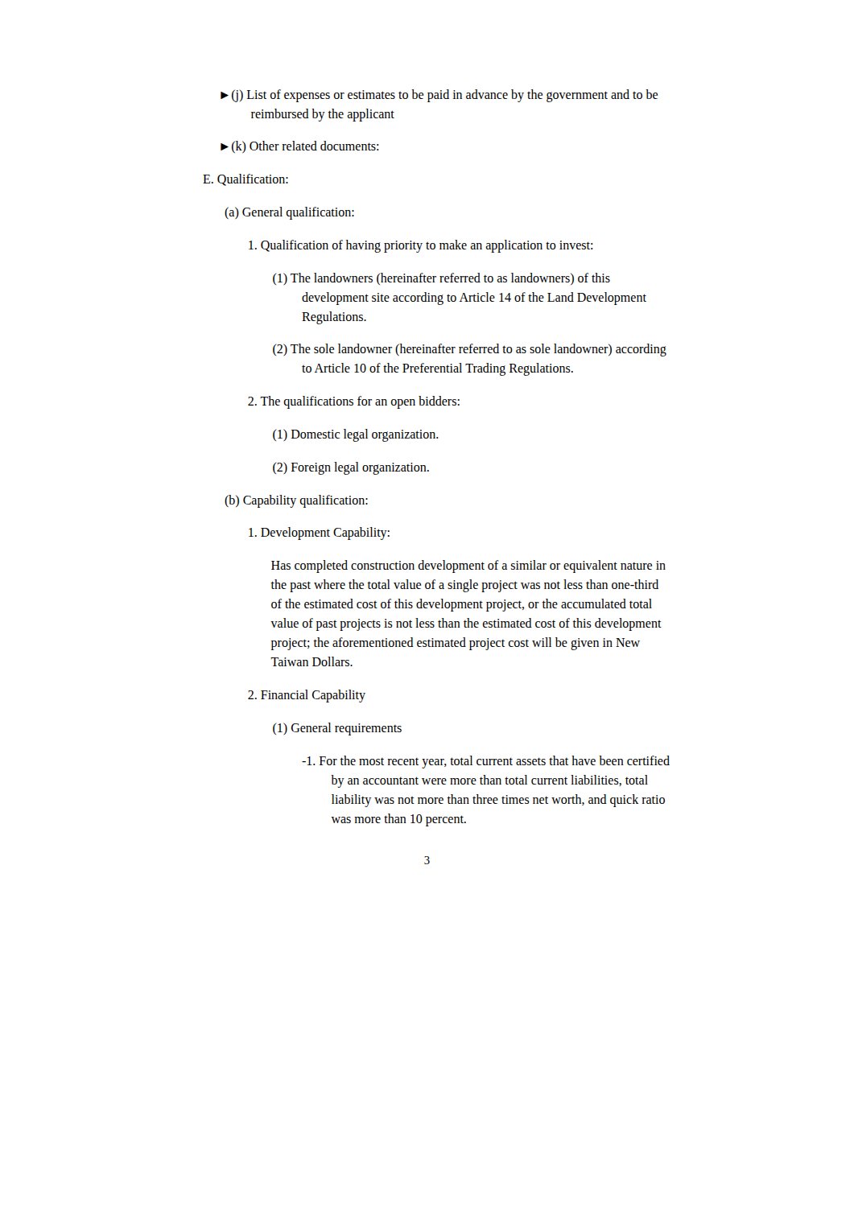►(j) List of expenses or estimates to be paid in advance by the government and to be reimbursed by the applicant
►(k) Other related documents:
E. Qualification:
(a) General qualification:
1. Qualification of having priority to make an application to invest:
(1) The landowners (hereinafter referred to as landowners) of this development site according to Article 14 of the Land Development Regulations.
(2) The sole landowner (hereinafter referred to as sole landowner) according to Article 10 of the Preferential Trading Regulations.
2. The qualifications for an open bidders:
(1) Domestic legal organization.
(2) Foreign legal organization.
(b) Capability qualification:
1. Development Capability:
Has completed construction development of a similar or equivalent nature in the past where the total value of a single project was not less than one-third of the estimated cost of this development project, or the accumulated total value of past projects is not less than the estimated cost of this development project; the aforementioned estimated project cost will be given in New Taiwan Dollars.
2. Financial Capability
(1) General requirements
-1. For the most recent year, total current assets that have been certified by an accountant were more than total current liabilities, total liability was not more than three times net worth, and quick ratio was more than 10 percent.
3